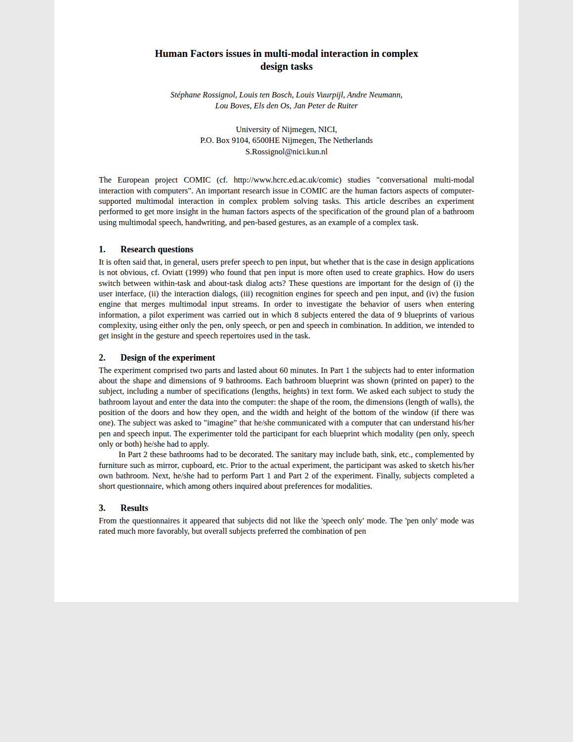Human Factors issues in multi-modal interaction in complex
design tasks
Stéphane Rossignol, Louis ten Bosch, Louis Vuurpijl, Andre Neumann,
Lou Boves, Els den Os, Jan Peter de Ruiter
University of Nijmegen, NICI,
P.O. Box 9104, 6500HE Nijmegen, The Netherlands
S.Rossignol@nici.kun.nl
The European project COMIC (cf. http://www.hcrc.ed.ac.uk/comic) studies "conversational multi-modal interaction with computers". An important research issue in COMIC are the human factors aspects of computer-supported multimodal interaction in complex problem solving tasks. This article describes an experiment performed to get more insight in the human factors aspects of the specification of the ground plan of a bathroom using multimodal speech, handwriting, and pen-based gestures, as an example of a complex task.
1. Research questions
It is often said that, in general, users prefer speech to pen input, but whether that is the case in design applications is not obvious, cf. Oviatt (1999) who found that pen input is more often used to create graphics. How do users switch between within-task and about-task dialog acts? These questions are important for the design of (i) the user interface, (ii) the interaction dialogs, (iii) recognition engines for speech and pen input, and (iv) the fusion engine that merges multimodal input streams. In order to investigate the behavior of users when entering information, a pilot experiment was carried out in which 8 subjects entered the data of 9 blueprints of various complexity, using either only the pen, only speech, or pen and speech in combination. In addition, we intended to get insight in the gesture and speech repertoires used in the task.
2. Design of the experiment
The experiment comprised two parts and lasted about 60 minutes. In Part 1 the subjects had to enter information about the shape and dimensions of 9 bathrooms. Each bathroom blueprint was shown (printed on paper) to the subject, including a number of specifications (lengths, heights) in text form. We asked each subject to study the bathroom layout and enter the data into the computer: the shape of the room, the dimensions (length of walls), the position of the doors and how they open, and the width and height of the bottom of the window (if there was one). The subject was asked to "imagine" that he/she communicated with a computer that can understand his/her pen and speech input. The experimenter told the participant for each blueprint which modality (pen only, speech only or both) he/she had to apply.
In Part 2 these bathrooms had to be decorated. The sanitary may include bath, sink, etc., complemented by furniture such as mirror, cupboard, etc. Prior to the actual experiment, the participant was asked to sketch his/her own bathroom. Next, he/she had to perform Part 1 and Part 2 of the experiment. Finally, subjects completed a short questionnaire, which among others inquired about preferences for modalities.
3. Results
From the questionnaires it appeared that subjects did not like the 'speech only' mode. The 'pen only' mode was rated much more favorably, but overall subjects preferred the combination of pen